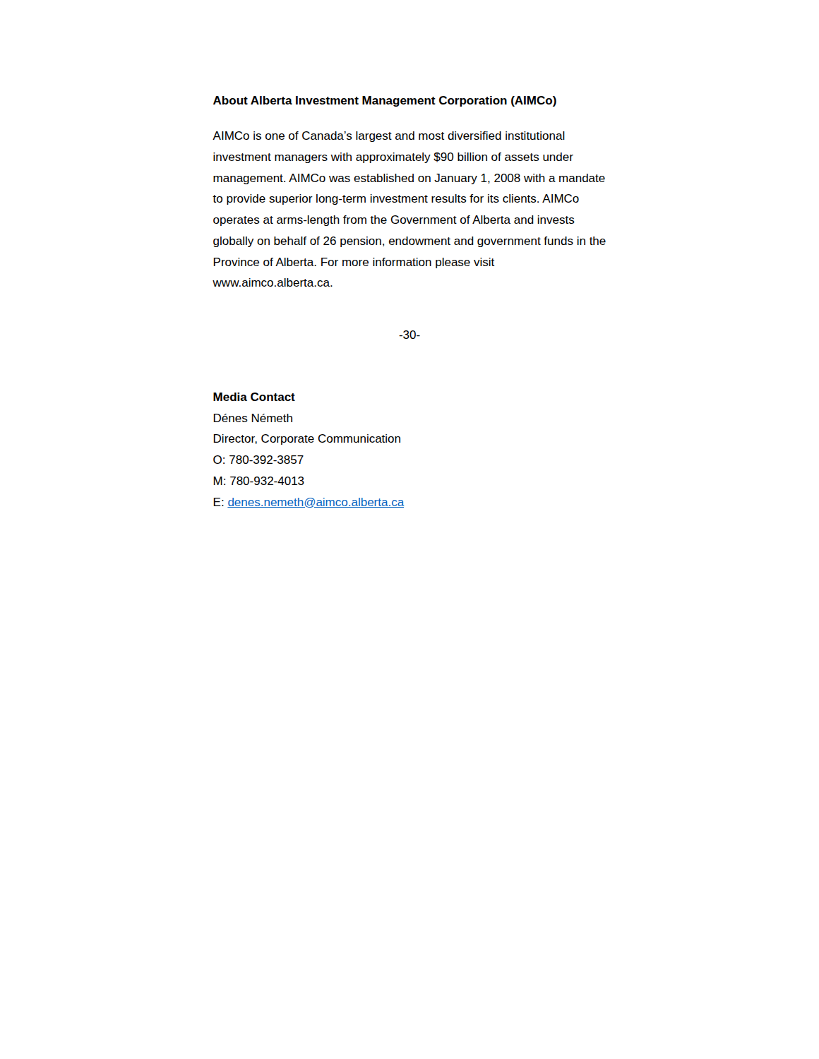About Alberta Investment Management Corporation (AIMCo)
AIMCo is one of Canada’s largest and most diversified institutional investment managers with approximately $90 billion of assets under management. AIMCo was established on January 1, 2008 with a mandate to provide superior long-term investment results for its clients. AIMCo operates at arms-length from the Government of Alberta and invests globally on behalf of 26 pension, endowment and government funds in the Province of Alberta. For more information please visit www.aimco.alberta.ca.
-30-
Media Contact
Dénes Németh
Director, Corporate Communication
O: 780-392-3857
M: 780-932-4013
E: denes.nemeth@aimco.alberta.ca